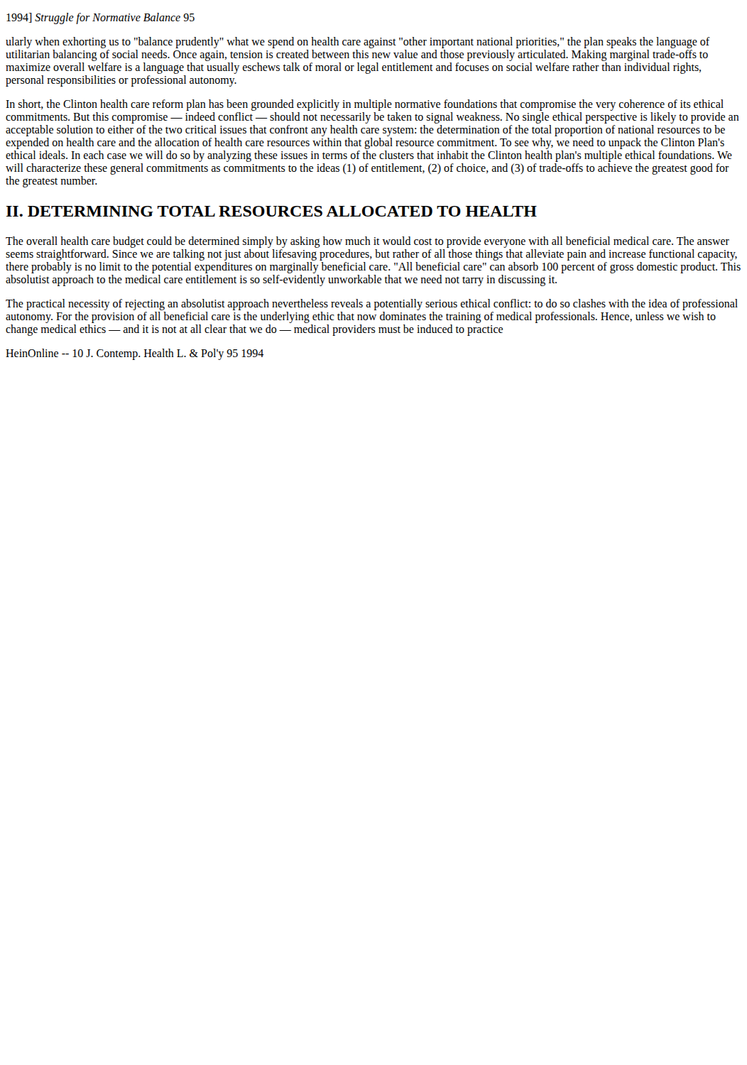1994] Struggle for Normative Balance 95
ularly when exhorting us to "balance prudently" what we spend on health care against "other important national priorities," the plan speaks the language of utilitarian balancing of social needs. Once again, tension is created between this new value and those previously articulated. Making marginal trade-offs to maximize overall welfare is a language that usually eschews talk of moral or legal entitlement and focuses on social welfare rather than individual rights, personal responsibilities or professional autonomy.
In short, the Clinton health care reform plan has been grounded explicitly in multiple normative foundations that compromise the very coherence of its ethical commitments. But this compromise — indeed conflict — should not necessarily be taken to signal weakness. No single ethical perspective is likely to provide an acceptable solution to either of the two critical issues that confront any health care system: the determination of the total proportion of national resources to be expended on health care and the allocation of health care resources within that global resource commitment. To see why, we need to unpack the Clinton Plan's ethical ideals. In each case we will do so by analyzing these issues in terms of the clusters that inhabit the Clinton health plan's multiple ethical foundations. We will characterize these general commitments as commitments to the ideas (1) of entitlement, (2) of choice, and (3) of trade-offs to achieve the greatest good for the greatest number.
II. DETERMINING TOTAL RESOURCES ALLOCATED TO HEALTH
The overall health care budget could be determined simply by asking how much it would cost to provide everyone with all beneficial medical care. The answer seems straightforward. Since we are talking not just about lifesaving procedures, but rather of all those things that alleviate pain and increase functional capacity, there probably is no limit to the potential expenditures on marginally beneficial care. "All beneficial care" can absorb 100 percent of gross domestic product. This absolutist approach to the medical care entitlement is so self-evidently unworkable that we need not tarry in discussing it.
The practical necessity of rejecting an absolutist approach nevertheless reveals a potentially serious ethical conflict: to do so clashes with the idea of professional autonomy. For the provision of all beneficial care is the underlying ethic that now dominates the training of medical professionals. Hence, unless we wish to change medical ethics — and it is not at all clear that we do — medical providers must be induced to practice
HeinOnline -- 10 J. Contemp. Health L. & Pol'y 95 1994